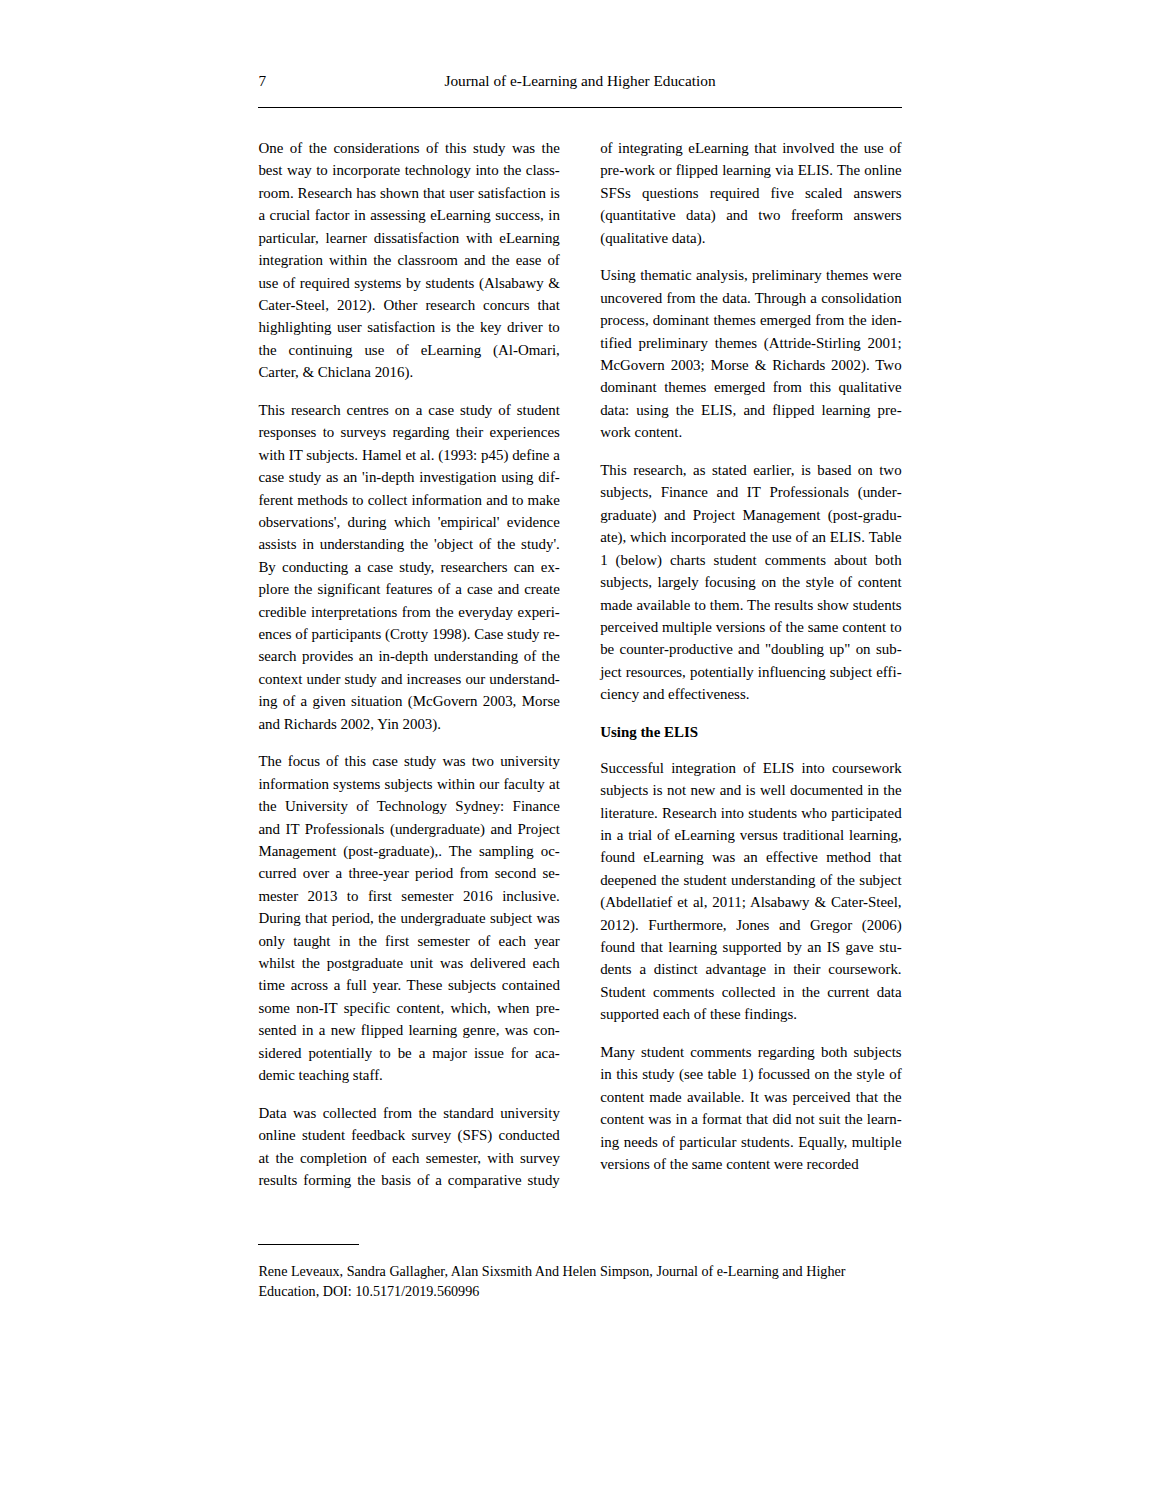7
Journal of e-Learning and Higher Education
One of the considerations of this study was the best way to incorporate technology into the classroom. Research has shown that user satisfaction is a crucial factor in assessing eLearning success, in particular, learner dissatisfaction with eLearning integration within the classroom and the ease of use of required systems by students (Alsabawy & Cater-Steel, 2012). Other research concurs that highlighting user satisfaction is the key driver to the continuing use of eLearning (Al-Omari, Carter, & Chiclana 2016).
This research centres on a case study of student responses to surveys regarding their experiences with IT subjects. Hamel et al. (1993: p45) define a case study as an 'in-depth investigation using different methods to collect information and to make observations', during which 'empirical' evidence assists in understanding the 'object of the study'. By conducting a case study, researchers can explore the significant features of a case and create credible interpretations from the everyday experiences of participants (Crotty 1998). Case study research provides an in-depth understanding of the context under study and increases our understanding of a given situation (McGovern 2003, Morse and Richards 2002, Yin 2003).
The focus of this case study was two university information systems subjects within our faculty at the University of Technology Sydney: Finance and IT Professionals (undergraduate) and Project Management (post-graduate),. The sampling occurred over a three-year period from second semester 2013 to first semester 2016 inclusive. During that period, the undergraduate subject was only taught in the first semester of each year whilst the postgraduate unit was delivered each time across a full year. These subjects contained some non-IT specific content, which, when presented in a new flipped learning genre, was considered potentially to be a major issue for academic teaching staff.
Data was collected from the standard university online student feedback survey (SFS) conducted at the completion of each semester, with survey results forming the basis of a comparative study of integrating eLearning that involved the use of pre-work or flipped learning via ELIS. The online SFSs questions required five scaled answers (quantitative data) and two freeform answers (qualitative data).
Using thematic analysis, preliminary themes were uncovered from the data. Through a consolidation process, dominant themes emerged from the identified preliminary themes (Attride-Stirling 2001; McGovern 2003; Morse & Richards 2002). Two dominant themes emerged from this qualitative data: using the ELIS, and flipped learning pre-work content.
This research, as stated earlier, is based on two subjects, Finance and IT Professionals (undergraduate) and Project Management (post-graduate), which incorporated the use of an ELIS. Table 1 (below) charts student comments about both subjects, largely focusing on the style of content made available to them. The results show students perceived multiple versions of the same content to be counter-productive and "doubling up" on subject resources, potentially influencing subject efficiency and effectiveness.
Using the ELIS
Successful integration of ELIS into coursework subjects is not new and is well documented in the literature. Research into students who participated in a trial of eLearning versus traditional learning, found eLearning was an effective method that deepened the student understanding of the subject (Abdellatief et al, 2011; Alsabawy & Cater-Steel, 2012). Furthermore, Jones and Gregor (2006) found that learning supported by an IS gave students a distinct advantage in their coursework. Student comments collected in the current data supported each of these findings.
Many student comments regarding both subjects in this study (see table 1) focussed on the style of content made available. It was perceived that the content was in a format that did not suit the learning needs of particular students. Equally, multiple versions of the same content were recorded
Rene Leveaux, Sandra Gallagher, Alan Sixsmith And Helen Simpson, Journal of e-Learning and Higher Education, DOI: 10.5171/2019.560996